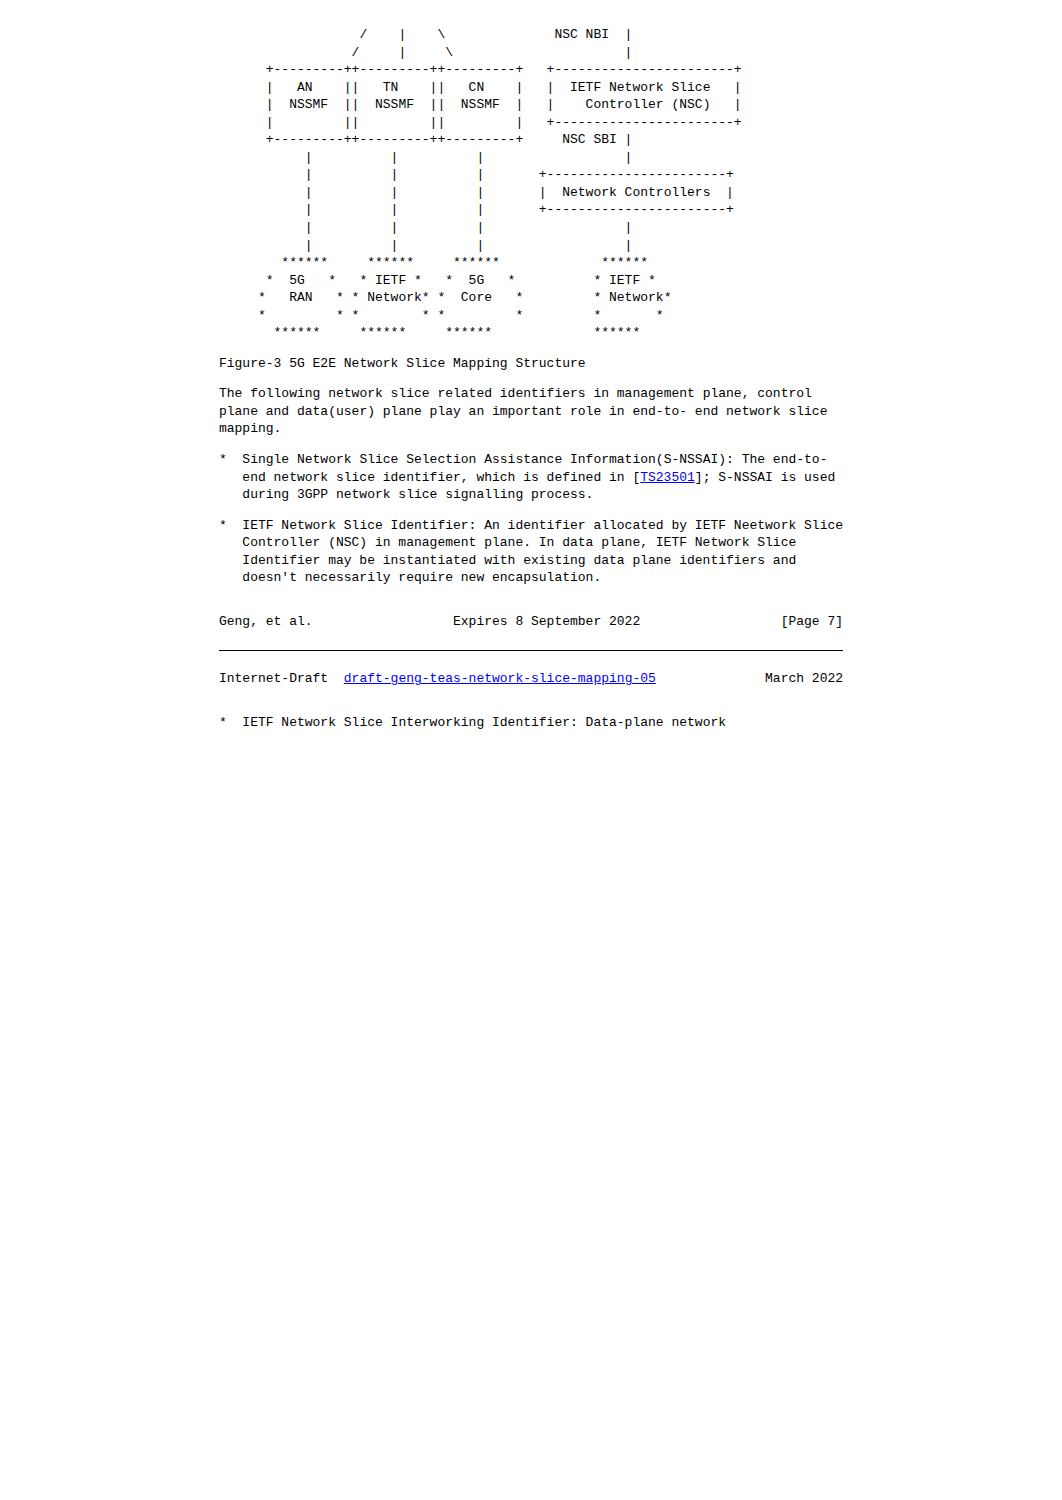/    |    \              NSC NBI  |
                 /     |     \                      |
      +---------++---------++---------+   +-----------------------+
      |   AN    ||   TN    ||   CN    |   |  IETF Network Slice   |
      |  NSSMF  ||  NSSMF  ||  NSSMF  |   |    Controller (NSC)   |
      |         ||         ||         |   +-----------------------+
      +---------++---------++---------+     NSC SBI |
           |          |          |                  |
           |          |          |       +-----------------------+
           |          |          |       |  Network Controllers  |
           |          |          |       +-----------------------+
           |          |          |                  |
           |          |          |                  |
        ******     ******     ******             ******
      *  5G   *   * IETF *   *  5G   *          * IETF *
     *   RAN   * * Network* *  Core   *         * Network*
     *         * *        * *         *         *       *
       ******     ******     ******             ******
Figure-3 5G E2E Network Slice Mapping Structure
The following network slice related identifiers in management plane, control plane and data(user) plane play an important role in end-to- end network slice mapping.
Single Network Slice Selection Assistance Information(S-NSSAI): The end-to-end network slice identifier, which is defined in [TS23501]; S-NSSAI is used during 3GPP network slice signalling process.
IETF Network Slice Identifier: An identifier allocated by IETF Neetwork Slice Controller (NSC) in management plane. In data plane, IETF Network Slice Identifier may be instantiated with existing data plane identifiers and doesn't necessarily require new encapsulation.
Geng, et al. Expires 8 September 2022 [Page 7]
Internet-Draft draft-geng-teas-network-slice-mapping-05 March 2022
IETF Network Slice Interworking Identifier: Data-plane network